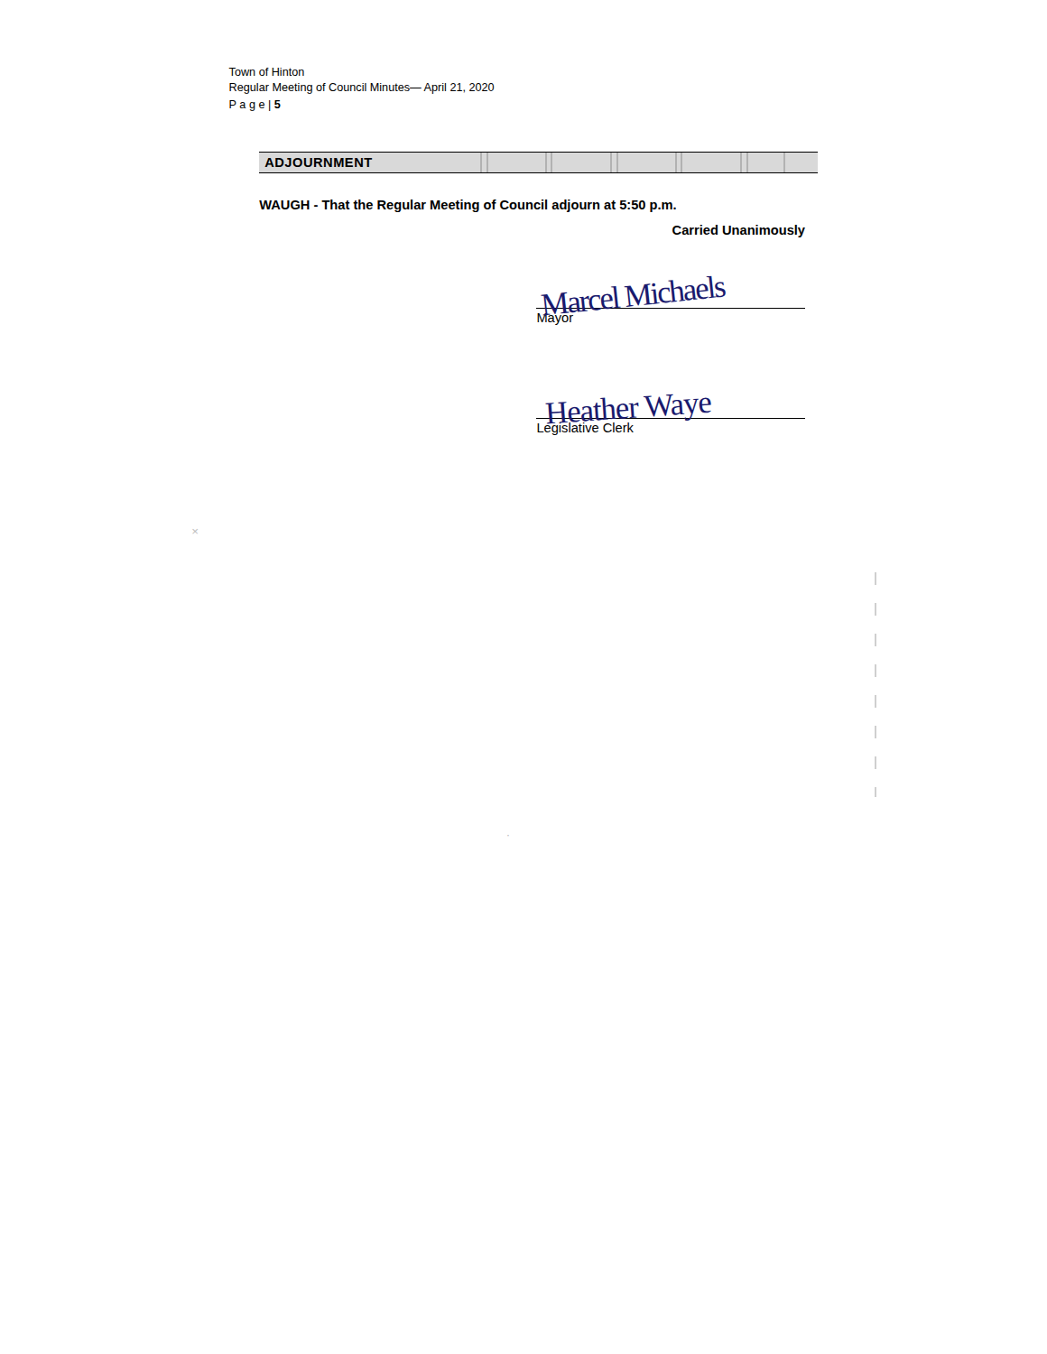Town of Hinton
Regular Meeting of Council Minutes— April 21, 2020
P a g e | 5
ADJOURNMENT
WAUGH - That the Regular Meeting of Council adjourn at 5:50 p.m.
Carried Unanimously
Marcel Michaels
Mayor
Heather Waye
Legislative Clerk
×
·